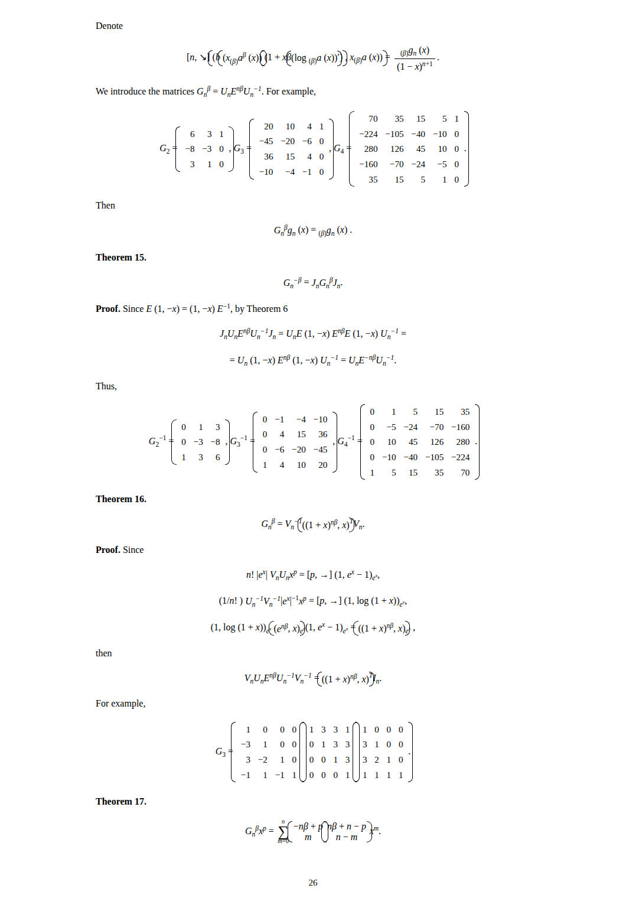Denote
[n, ↘] (b (x(β)aβ (x)) (1 + xβ(log (β)a (x))′) , x(β)a (x)) = (β)gn (x)(1 − x)n+1.
We introduce the matrices Gnβ = UnEnβUn−1. For example,
G2 =
| 6 | 3 | 1 |
| −8 | −3 | 0 |
| 3 | 1 | 0 |
, G3 =
| 20 | 10 | 4 | 1 |
| −45 | −20 | −6 | 0 |
| 36 | 15 | 4 | 0 |
| −10 | −4 | −1 | 0 |
, G4 =
| 70 | 35 | 15 | 5 | 1 |
| −224 | −105 | −40 | −10 | 0 |
| 280 | 126 | 45 | 10 | 0 |
| −160 | −70 | −24 | −5 | 0 |
| 35 | 15 | 5 | 1 | 0 |
.
Then
Gnβgn (x) = (β)gn (x) .
Theorem 15.
Gn−β = JnGnβJn.
Proof. Since E (1, −x) = (1, −x) E−1, by Theorem 6
JnUnEnβUn−1Jn = UnE (1, −x) EnβE (1, −x) Un−1 =
= Un (1, −x) Enβ (1, −x) Un−1 = UnE−nβUn−1.
Thus,
G2−1 =
| 0 | 1 | 3 |
| 0 | −3 | −8 |
| 1 | 3 | 6 |
, G3−1 =
| 0 | −1 | −4 | −10 |
| 0 | 4 | 15 | 36 |
| 0 | −6 | −20 | −45 |
| 1 | 4 | 10 | 20 |
, G4−1 =
| 0 | 1 | 5 | 15 | 35 |
| 0 | −5 | −24 | −70 | −160 |
| 0 | 10 | 45 | 126 | 280 |
| 0 | −10 | −40 | −105 | −224 |
| 1 | 5 | 15 | 35 | 70 |
.
Theorem 16.
Gnβ = Vn−1((1 + x)nβ, x)TVn.
Proof. Since
n! |ex| VnUnxp = [p, →] (1, ex − 1)ex,
(1/n! ) Un−1Vn−1|ex|−1xp = [p, →] (1, log (1 + x))ex,
(1, log (1 + x))ex (enβ, x)ex(1, ex − 1)ex = ((1 + x)nβ, x)ex ,
then
VnUnEnβUn−1Vn−1 = ((1 + x)nβ, x)TIn.
For example,
G3 =
| 1 | 0 | 0 | 0 |
| −3 | 1 | 0 | 0 |
| 3 | −2 | 1 | 0 |
| −1 | 1 | −1 | 1 |
| 1 | 3 | 3 | 1 |
| 0 | 1 | 3 | 3 |
| 0 | 0 | 1 | 3 |
| 0 | 0 | 0 | 1 |
| 1 | 0 | 0 | 0 |
| 3 | 1 | 0 | 0 |
| 3 | 2 | 1 | 0 |
| 1 | 1 | 1 | 1 |
.
Theorem 17.
Gnβxp = n∑m=0 −nβ + p m nβ + n − p n − m xm.
26